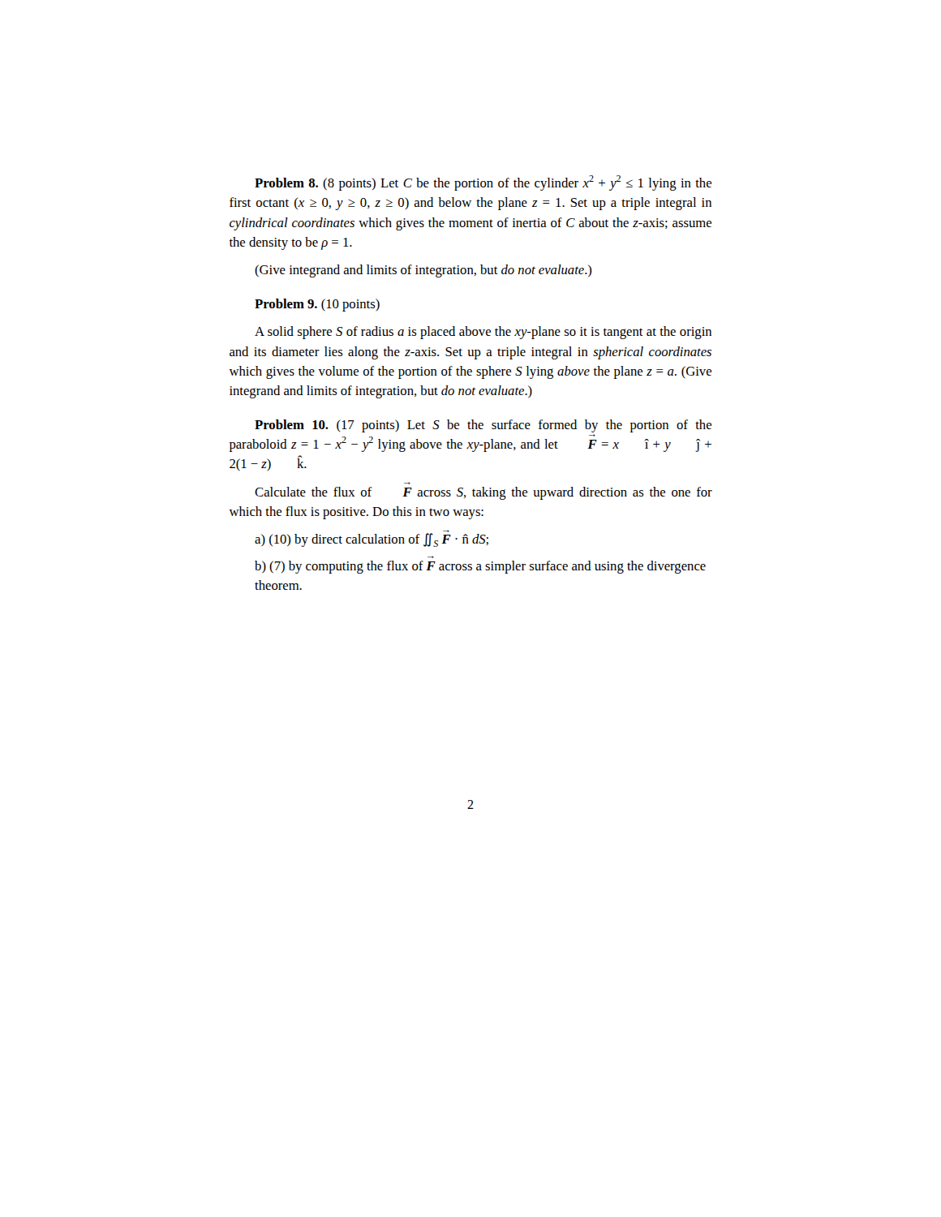Problem 8. (8 points) Let C be the portion of the cylinder x2 + y2 ≤ 1 lying in the first octant (x ≥ 0, y ≥ 0, z ≥ 0) and below the plane z = 1. Set up a triple integral in cylindrical coordinates which gives the moment of inertia of C about the z-axis; assume the density to be ρ = 1.
(Give integrand and limits of integration, but do not evaluate.)
Problem 9. (10 points)
A solid sphere S of radius a is placed above the xy-plane so it is tangent at the origin and its diameter lies along the z-axis. Set up a triple integral in spherical coordinates which gives the volume of the portion of the sphere S lying above the plane z = a. (Give integrand and limits of integration, but do not evaluate.)
Problem 10. (17 points) Let S be the surface formed by the portion of the paraboloid z = 1 − x2 − y2 lying above the xy-plane, and let F = xî + yĵ + 2(1 − z)k̂.
Calculate the flux of F across S, taking the upward direction as the one for which the flux is positive. Do this in two ways:
a) (10) by direct calculation of ∬S F · n̂ dS;
b) (7) by computing the flux of F across a simpler surface and using the divergence theorem.
2